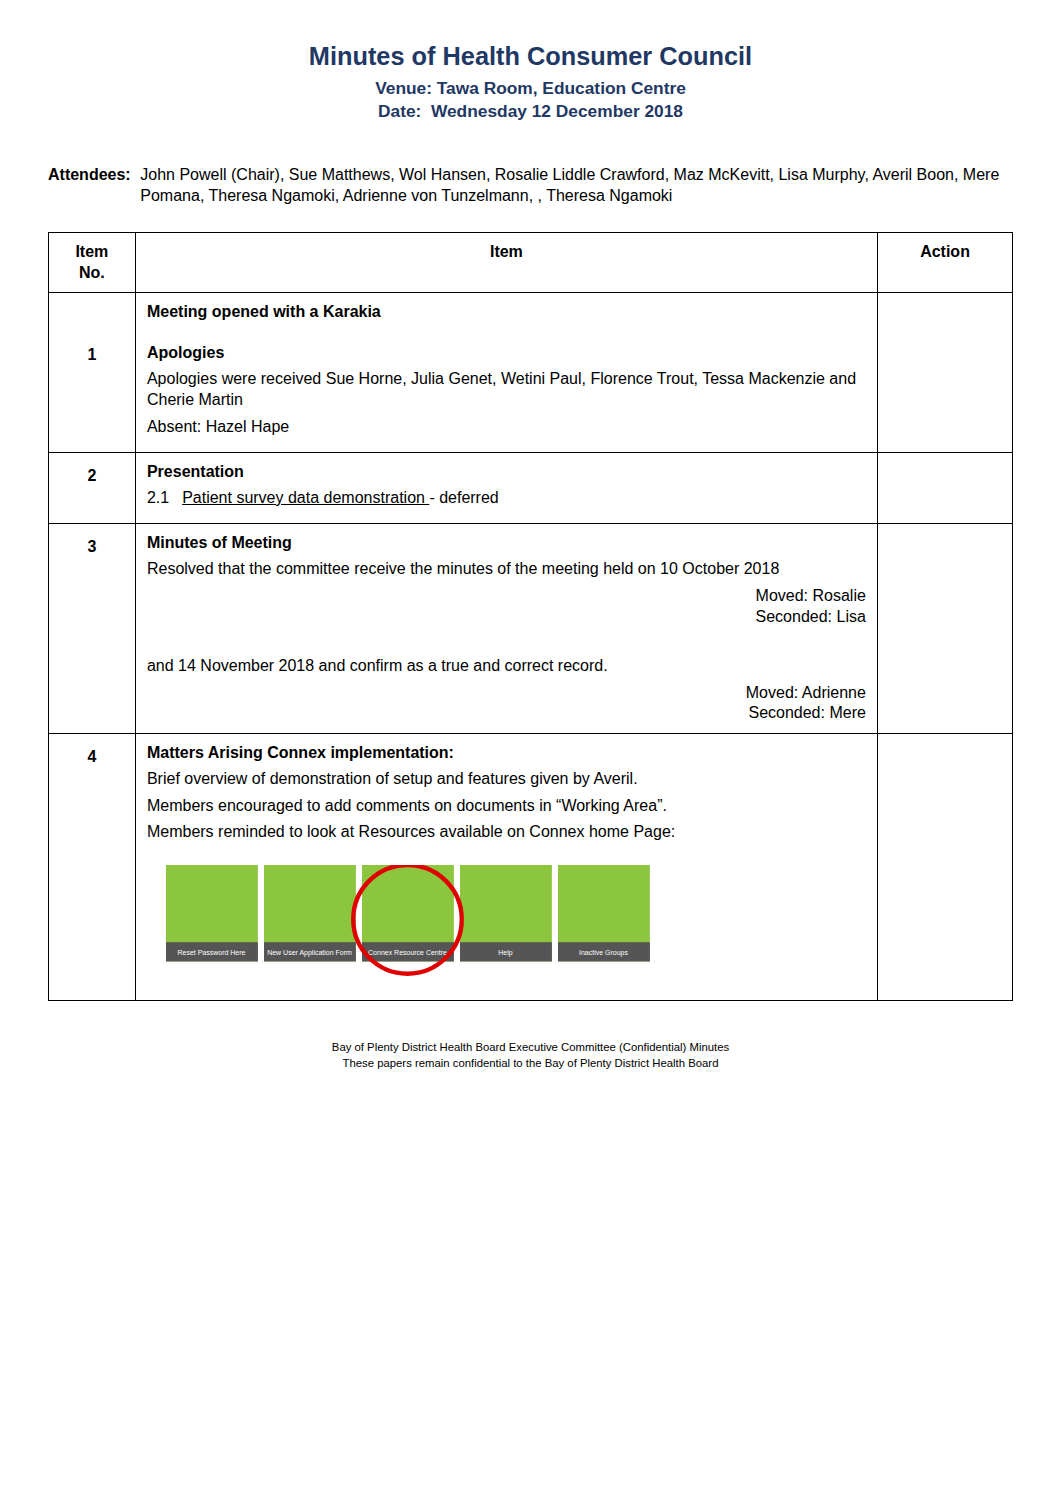Minutes of Health Consumer Council
Venue: Tawa Room, Education Centre
Date: Wednesday 12 December 2018
Attendees:
John Powell (Chair), Sue Matthews, Wol Hansen, Rosalie Liddle Crawford, Maz McKevitt, Lisa Murphy, Averil Boon, Mere Pomana, Theresa Ngamoki, Adrienne von Tunzelmann, , Theresa Ngamoki
| Item No. | Item | Action |
| --- | --- | --- |
| 1 | Meeting opened with a Karakia Apologies Apologies were received Sue Horne, Julia Genet, Wetini Paul, Florence Trout, Tessa Mackenzie and Cherie Martin Absent: Hazel Hape | |
| 2 | Presentation 2.1 Patient survey data demonstration - deferred | |
| 3 | Minutes of Meeting Resolved that the committee receive the minutes of the meeting held on 10 October 2018 Moved: Rosalie Seconded: Lisa and 14 November 2018 and confirm as a true and correct record. Moved: Adrienne Seconded: Mere | |
| 4 | Matters Arising Connex implementation: Brief overview of demonstration of setup and features given by Averil. Members encouraged to add comments on documents in “Working Area”. Members reminded to look at Resources available on Connex home Page: | |
Bay of Plenty District Health Board Executive Committee (Confidential) Minutes
These papers remain confidential to the Bay of Plenty District Health Board